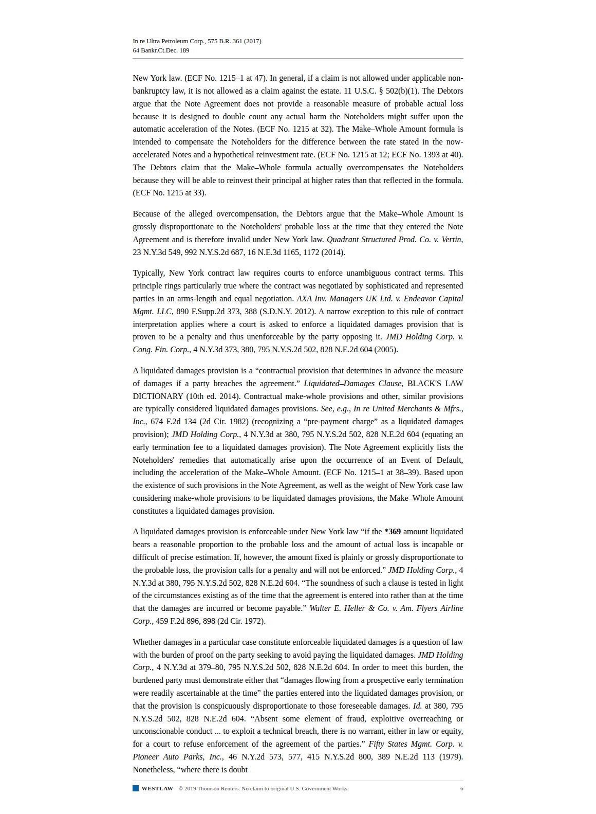In re Ultra Petroleum Corp., 575 B.R. 361 (2017)
64 Bankr.Ct.Dec. 189
New York law. (ECF No. 1215–1 at 47). In general, if a claim is not allowed under applicable non-bankruptcy law, it is not allowed as a claim against the estate. 11 U.S.C. § 502(b)(1). The Debtors argue that the Note Agreement does not provide a reasonable measure of probable actual loss because it is designed to double count any actual harm the Noteholders might suffer upon the automatic acceleration of the Notes. (ECF No. 1215 at 32). The Make–Whole Amount formula is intended to compensate the Noteholders for the difference between the rate stated in the now-accelerated Notes and a hypothetical reinvestment rate. (ECF No. 1215 at 12; ECF No. 1393 at 40). The Debtors claim that the Make–Whole formula actually overcompensates the Noteholders because they will be able to reinvest their principal at higher rates than that reflected in the formula. (ECF No. 1215 at 33).
Because of the alleged overcompensation, the Debtors argue that the Make–Whole Amount is grossly disproportionate to the Noteholders' probable loss at the time that they entered the Note Agreement and is therefore invalid under New York law. Quadrant Structured Prod. Co. v. Vertin, 23 N.Y.3d 549, 992 N.Y.S.2d 687, 16 N.E.3d 1165, 1172 (2014).
Typically, New York contract law requires courts to enforce unambiguous contract terms. This principle rings particularly true where the contract was negotiated by sophisticated and represented parties in an arms-length and equal negotiation. AXA Inv. Managers UK Ltd. v. Endeavor Capital Mgmt. LLC, 890 F.Supp.2d 373, 388 (S.D.N.Y. 2012). A narrow exception to this rule of contract interpretation applies where a court is asked to enforce a liquidated damages provision that is proven to be a penalty and thus unenforceable by the party opposing it. JMD Holding Corp. v. Cong. Fin. Corp., 4 N.Y.3d 373, 380, 795 N.Y.S.2d 502, 828 N.E.2d 604 (2005).
A liquidated damages provision is a “contractual provision that determines in advance the measure of damages if a party breaches the agreement.” Liquidated–Damages Clause, BLACK'S LAW DICTIONARY (10th ed. 2014). Contractual make-whole provisions and other, similar provisions are typically considered liquidated damages provisions. See, e.g., In re United Merchants & Mfrs., Inc., 674 F.2d 134 (2d Cir. 1982) (recognizing a “pre-payment charge” as a liquidated damages provision); JMD Holding Corp., 4 N.Y.3d at 380, 795 N.Y.S.2d 502, 828 N.E.2d 604 (equating an early termination fee to a liquidated damages provision). The Note Agreement explicitly lists the Noteholders' remedies that automatically arise upon the occurrence of an Event of Default, including the acceleration of the Make–Whole Amount. (ECF No. 1215–1 at 38–39). Based upon the existence of such provisions in the Note Agreement, as well as the weight of New York case law considering make-whole provisions to be liquidated damages provisions, the Make–Whole Amount constitutes a liquidated damages provision.
A liquidated damages provision is enforceable under New York law “if the *369 amount liquidated bears a reasonable proportion to the probable loss and the amount of actual loss is incapable or difficult of precise estimation. If, however, the amount fixed is plainly or grossly disproportionate to the probable loss, the provision calls for a penalty and will not be enforced.” JMD Holding Corp., 4 N.Y.3d at 380, 795 N.Y.S.2d 502, 828 N.E.2d 604. “The soundness of such a clause is tested in light of the circumstances existing as of the time that the agreement is entered into rather than at the time that the damages are incurred or become payable.” Walter E. Heller & Co. v. Am. Flyers Airline Corp., 459 F.2d 896, 898 (2d Cir. 1972).
Whether damages in a particular case constitute enforceable liquidated damages is a question of law with the burden of proof on the party seeking to avoid paying the liquidated damages. JMD Holding Corp., 4 N.Y.3d at 379–80, 795 N.Y.S.2d 502, 828 N.E.2d 604. In order to meet this burden, the burdened party must demonstrate either that “damages flowing from a prospective early termination were readily ascertainable at the time” the parties entered into the liquidated damages provision, or that the provision is conspicuously disproportionate to those foreseeable damages. Id. at 380, 795 N.Y.S.2d 502, 828 N.E.2d 604. “Absent some element of fraud, exploitive overreaching or unconscionable conduct ... to exploit a technical breach, there is no warrant, either in law or equity, for a court to refuse enforcement of the agreement of the parties.” Fifty States Mgmt. Corp. v. Pioneer Auto Parks, Inc., 46 N.Y.2d 573, 577, 415 N.Y.S.2d 800, 389 N.E.2d 113 (1979). Nonetheless, “where there is doubt
WESTLAW
© 2019 Thomson Reuters. No claim to original U.S. Government Works.
6